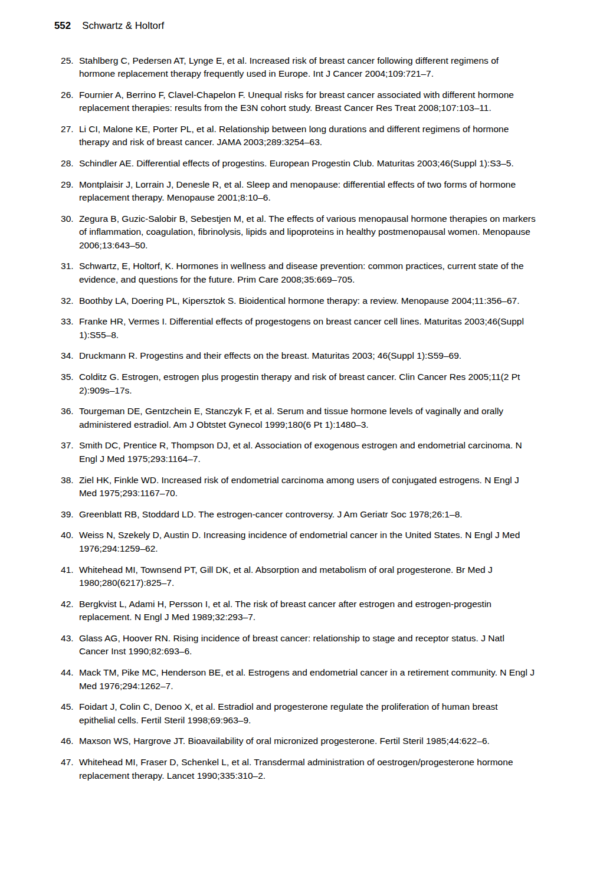552 Schwartz & Holtorf
25. Stahlberg C, Pedersen AT, Lynge E, et al. Increased risk of breast cancer following different regimens of hormone replacement therapy frequently used in Europe. Int J Cancer 2004;109:721–7.
26. Fournier A, Berrino F, Clavel-Chapelon F. Unequal risks for breast cancer associated with different hormone replacement therapies: results from the E3N cohort study. Breast Cancer Res Treat 2008;107:103–11.
27. Li CI, Malone KE, Porter PL, et al. Relationship between long durations and different regimens of hormone therapy and risk of breast cancer. JAMA 2003;289:3254–63.
28. Schindler AE. Differential effects of progestins. European Progestin Club. Maturitas 2003;46(Suppl 1):S3–5.
29. Montplaisir J, Lorrain J, Denesle R, et al. Sleep and menopause: differential effects of two forms of hormone replacement therapy. Menopause 2001;8:10–6.
30. Zegura B, Guzic-Salobir B, Sebestjen M, et al. The effects of various menopausal hormone therapies on markers of inflammation, coagulation, fibrinolysis, lipids and lipoproteins in healthy postmenopausal women. Menopause 2006;13:643–50.
31. Schwartz, E, Holtorf, K. Hormones in wellness and disease prevention: common practices, current state of the evidence, and questions for the future. Prim Care 2008;35:669–705.
32. Boothby LA, Doering PL, Kipersztok S. Bioidentical hormone therapy: a review. Menopause 2004;11:356–67.
33. Franke HR, Vermes I. Differential effects of progestogens on breast cancer cell lines. Maturitas 2003;46(Suppl 1):S55–8.
34. Druckmann R. Progestins and their effects on the breast. Maturitas 2003; 46(Suppl 1):S59–69.
35. Colditz G. Estrogen, estrogen plus progestin therapy and risk of breast cancer. Clin Cancer Res 2005;11(2 Pt 2):909s–17s.
36. Tourgeman DE, Gentzchein E, Stanczyk F, et al. Serum and tissue hormone levels of vaginally and orally administered estradiol. Am J Obtstet Gynecol 1999;180(6 Pt 1):1480–3.
37. Smith DC, Prentice R, Thompson DJ, et al. Association of exogenous estrogen and endometrial carcinoma. N Engl J Med 1975;293:1164–7.
38. Ziel HK, Finkle WD. Increased risk of endometrial carcinoma among users of conjugated estrogens. N Engl J Med 1975;293:1167–70.
39. Greenblatt RB, Stoddard LD. The estrogen-cancer controversy. J Am Geriatr Soc 1978;26:1–8.
40. Weiss N, Szekely D, Austin D. Increasing incidence of endometrial cancer in the United States. N Engl J Med 1976;294:1259–62.
41. Whitehead MI, Townsend PT, Gill DK, et al. Absorption and metabolism of oral progesterone. Br Med J 1980;280(6217):825–7.
42. Bergkvist L, Adami H, Persson I, et al. The risk of breast cancer after estrogen and estrogen-progestin replacement. N Engl J Med 1989;32:293–7.
43. Glass AG, Hoover RN. Rising incidence of breast cancer: relationship to stage and receptor status. J Natl Cancer Inst 1990;82:693–6.
44. Mack TM, Pike MC, Henderson BE, et al. Estrogens and endometrial cancer in a retirement community. N Engl J Med 1976;294:1262–7.
45. Foidart J, Colin C, Denoo X, et al. Estradiol and progesterone regulate the proliferation of human breast epithelial cells. Fertil Steril 1998;69:963–9.
46. Maxson WS, Hargrove JT. Bioavailability of oral micronized progesterone. Fertil Steril 1985;44:622–6.
47. Whitehead MI, Fraser D, Schenkel L, et al. Transdermal administration of oestrogen/progesterone hormone replacement therapy. Lancet 1990;335:310–2.